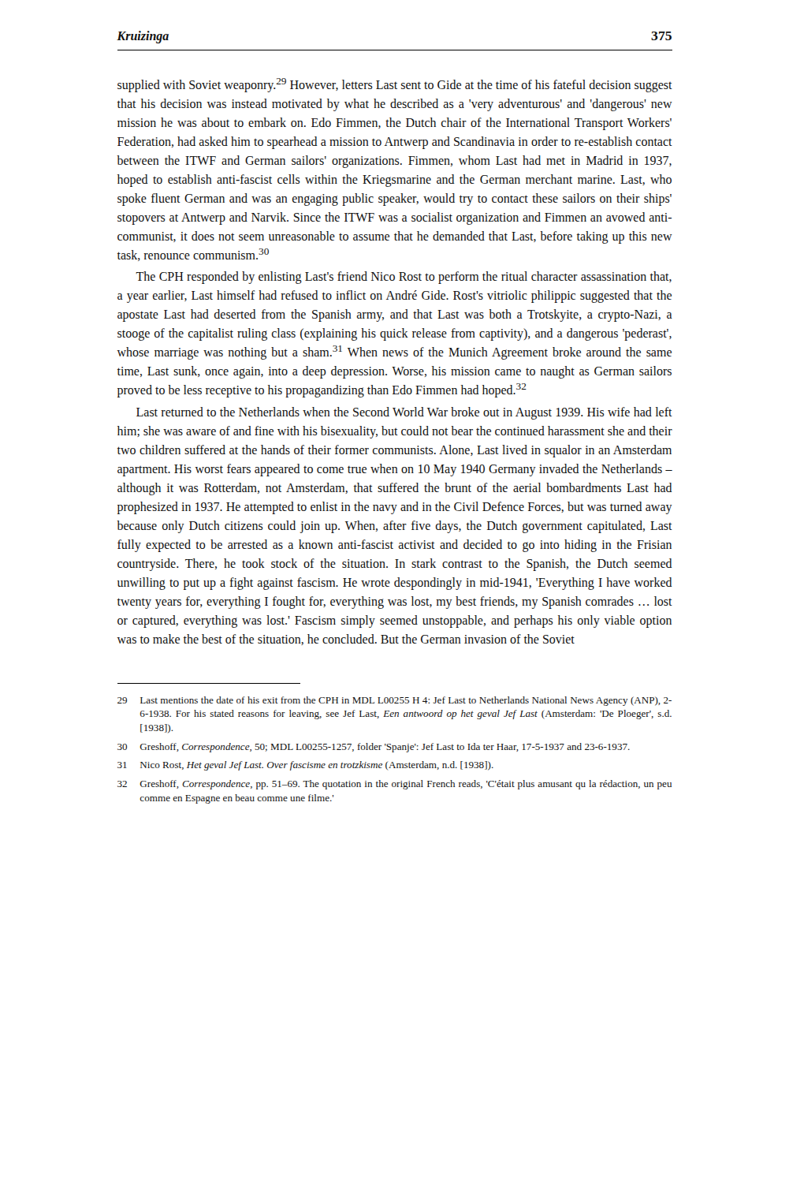Kruizinga 375
supplied with Soviet weaponry.29 However, letters Last sent to Gide at the time of his fateful decision suggest that his decision was instead motivated by what he described as a 'very adventurous' and 'dangerous' new mission he was about to embark on. Edo Fimmen, the Dutch chair of the International Transport Workers' Federation, had asked him to spearhead a mission to Antwerp and Scandinavia in order to re-establish contact between the ITWF and German sailors' organizations. Fimmen, whom Last had met in Madrid in 1937, hoped to establish anti-fascist cells within the Kriegsmarine and the German merchant marine. Last, who spoke fluent German and was an engaging public speaker, would try to contact these sailors on their ships' stopovers at Antwerp and Narvik. Since the ITWF was a socialist organization and Fimmen an avowed anti-communist, it does not seem unreasonable to assume that he demanded that Last, before taking up this new task, renounce communism.30
The CPH responded by enlisting Last's friend Nico Rost to perform the ritual character assassination that, a year earlier, Last himself had refused to inflict on André Gide. Rost's vitriolic philippic suggested that the apostate Last had deserted from the Spanish army, and that Last was both a Trotskyite, a crypto-Nazi, a stooge of the capitalist ruling class (explaining his quick release from captivity), and a dangerous 'pederast', whose marriage was nothing but a sham.31 When news of the Munich Agreement broke around the same time, Last sunk, once again, into a deep depression. Worse, his mission came to naught as German sailors proved to be less receptive to his propagandizing than Edo Fimmen had hoped.32
Last returned to the Netherlands when the Second World War broke out in August 1939. His wife had left him; she was aware of and fine with his bisexuality, but could not bear the continued harassment she and their two children suffered at the hands of their former communists. Alone, Last lived in squalor in an Amsterdam apartment. His worst fears appeared to come true when on 10 May 1940 Germany invaded the Netherlands – although it was Rotterdam, not Amsterdam, that suffered the brunt of the aerial bombardments Last had prophesized in 1937. He attempted to enlist in the navy and in the Civil Defence Forces, but was turned away because only Dutch citizens could join up. When, after five days, the Dutch government capitulated, Last fully expected to be arrested as a known anti-fascist activist and decided to go into hiding in the Frisian countryside. There, he took stock of the situation. In stark contrast to the Spanish, the Dutch seemed unwilling to put up a fight against fascism. He wrote despondingly in mid-1941, 'Everything I have worked twenty years for, everything I fought for, everything was lost, my best friends, my Spanish comrades … lost or captured, everything was lost.' Fascism simply seemed unstoppable, and perhaps his only viable option was to make the best of the situation, he concluded. But the German invasion of the Soviet
29 Last mentions the date of his exit from the CPH in MDL L00255 H 4: Jef Last to Netherlands National News Agency (ANP), 2-6-1938. For his stated reasons for leaving, see Jef Last, Een antwoord op het geval Jef Last (Amsterdam: 'De Ploeger', s.d. [1938]).
30 Greshoff, Correspondence, 50; MDL L00255-1257, folder 'Spanje': Jef Last to Ida ter Haar, 17-5-1937 and 23-6-1937.
31 Nico Rost, Het geval Jef Last. Over fascisme en trotzkisme (Amsterdam, n.d. [1938]).
32 Greshoff, Correspondence, pp. 51–69. The quotation in the original French reads, 'C'était plus amusant qu la rédaction, un peu comme en Espagne en beau comme une filme.'